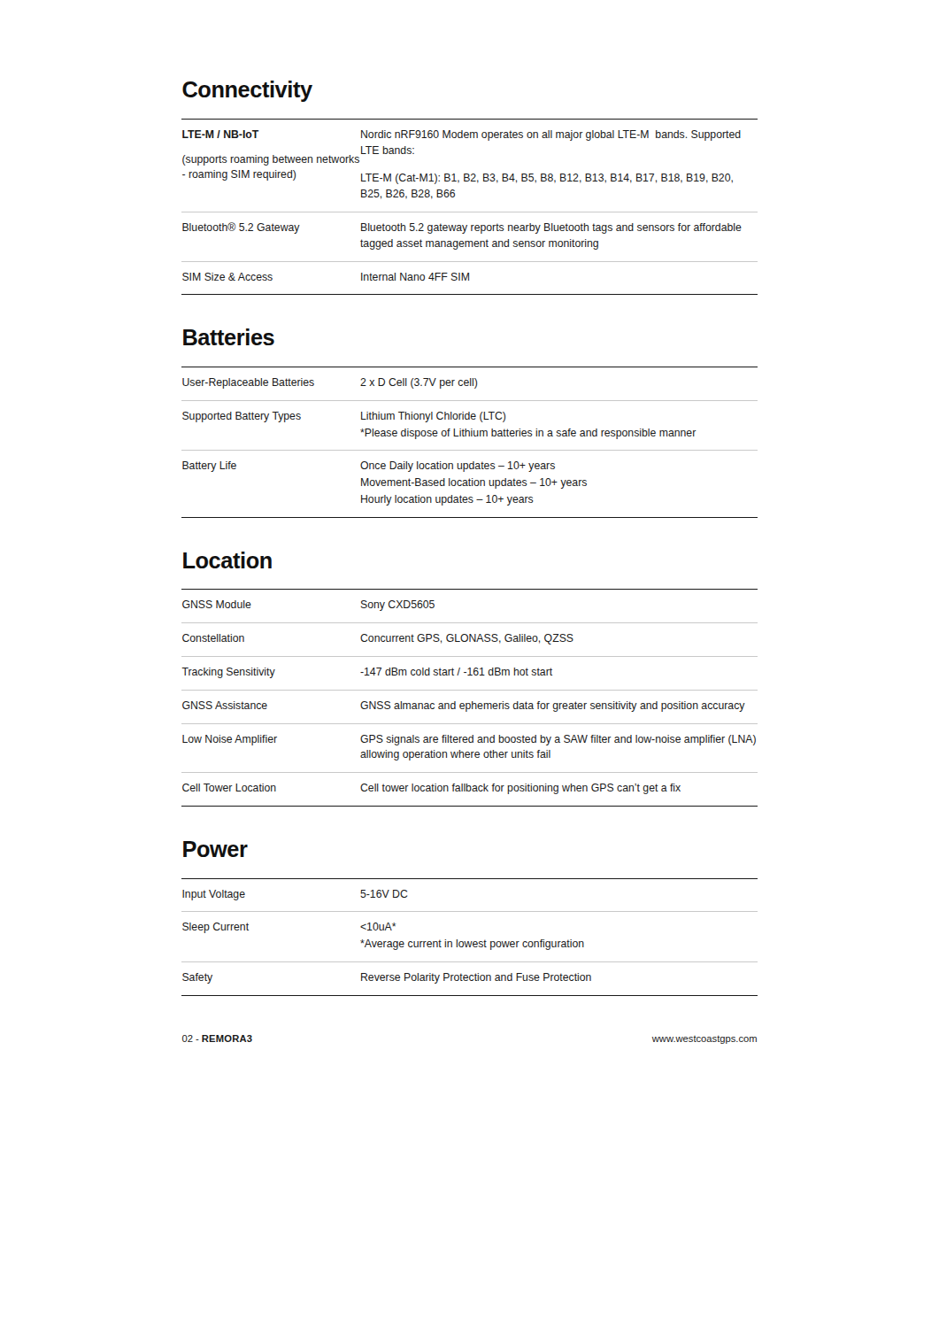Connectivity
| LTE-M / NB-IoT (supports roaming between networks - roaming SIM required) | Nordic nRF9160 Modem operates on all major global LTE-M bands. Supported LTE bands: LTE-M (Cat-M1): B1, B2, B3, B4, B5, B8, B12, B13, B14, B17, B18, B19, B20, B25, B26, B28, B66 |
| Bluetooth® 5.2 Gateway | Bluetooth 5.2 gateway reports nearby Bluetooth tags and sensors for affordable tagged asset management and sensor monitoring |
| SIM Size & Access | Internal Nano 4FF SIM |
Batteries
| User-Replaceable Batteries | 2 x D Cell (3.7V per cell) |
| Supported Battery Types | Lithium Thionyl Chloride (LTC) *Please dispose of Lithium batteries in a safe and responsible manner |
| Battery Life | Once Daily location updates – 10+ years Movement-Based location updates – 10+ years Hourly location updates – 10+ years |
Location
| GNSS Module | Sony CXD5605 |
| Constellation | Concurrent GPS, GLONASS, Galileo, QZSS |
| Tracking Sensitivity | -147 dBm cold start / -161 dBm hot start |
| GNSS Assistance | GNSS almanac and ephemeris data for greater sensitivity and position accuracy |
| Low Noise Amplifier | GPS signals are filtered and boosted by a SAW filter and low-noise amplifier (LNA) allowing operation where other units fail |
| Cell Tower Location | Cell tower location fallback for positioning when GPS can’t get a fix |
Power
| Input Voltage | 5-16V DC |
| Sleep Current | <10uA* *Average current in lowest power configuration |
| Safety | Reverse Polarity Protection and Fuse Protection |
02 - REMORA3
www.westcoastgps.com